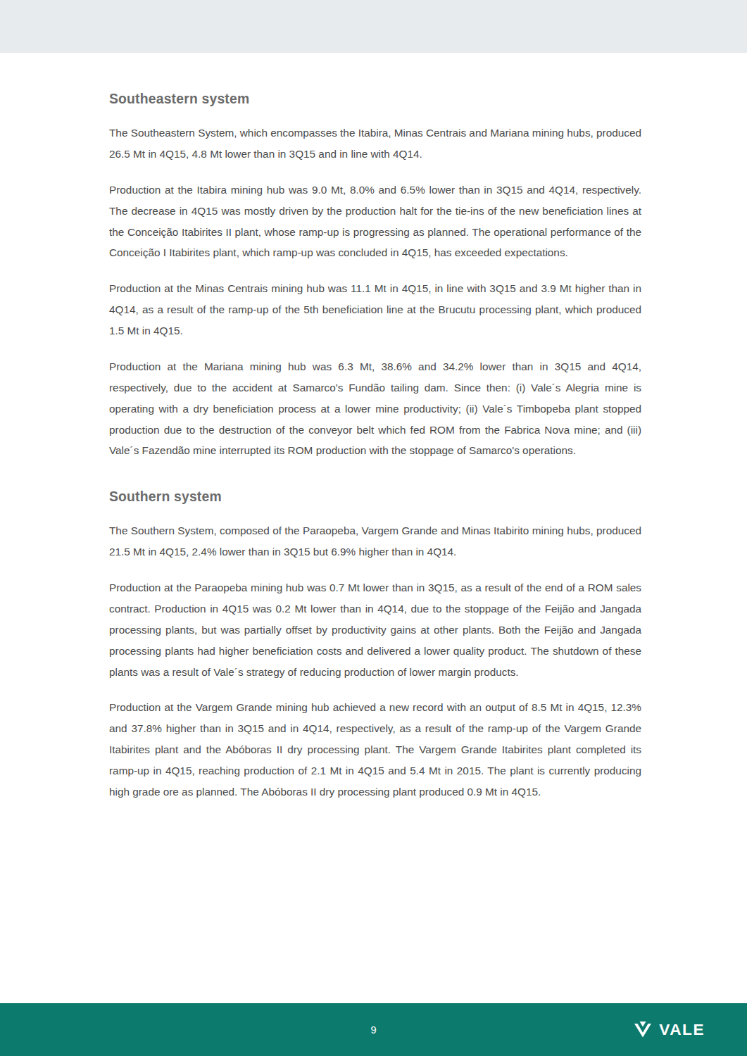Southeastern system
The Southeastern System, which encompasses the Itabira, Minas Centrais and Mariana mining hubs, produced 26.5 Mt in 4Q15, 4.8 Mt lower than in 3Q15 and in line with 4Q14.
Production at the Itabira mining hub was 9.0 Mt, 8.0% and 6.5% lower than in 3Q15 and 4Q14, respectively. The decrease in 4Q15 was mostly driven by the production halt for the tie-ins of the new beneficiation lines at the Conceição Itabirites II plant, whose ramp-up is progressing as planned. The operational performance of the Conceição I Itabirites plant, which ramp-up was concluded in 4Q15, has exceeded expectations.
Production at the Minas Centrais mining hub was 11.1 Mt in 4Q15, in line with 3Q15 and 3.9 Mt higher than in 4Q14, as a result of the ramp-up of the 5th beneficiation line at the Brucutu processing plant, which produced 1.5 Mt in 4Q15.
Production at the Mariana mining hub was 6.3 Mt, 38.6% and 34.2% lower than in 3Q15 and 4Q14, respectively, due to the accident at Samarco's Fundão tailing dam. Since then: (i) Vale´s Alegria mine is operating with a dry beneficiation process at a lower mine productivity; (ii) Vale´s Timbopeba plant stopped production due to the destruction of the conveyor belt which fed ROM from the Fabrica Nova mine; and (iii) Vale´s Fazendão mine interrupted its ROM production with the stoppage of Samarco's operations.
Southern system
The Southern System, composed of the Paraopeba, Vargem Grande and Minas Itabirito mining hubs, produced 21.5 Mt in 4Q15, 2.4% lower than in 3Q15 but 6.9% higher than in 4Q14.
Production at the Paraopeba mining hub was 0.7 Mt lower than in 3Q15, as a result of the end of a ROM sales contract. Production in 4Q15 was 0.2 Mt lower than in 4Q14, due to the stoppage of the Feijão and Jangada processing plants, but was partially offset by productivity gains at other plants. Both the Feijão and Jangada processing plants had higher beneficiation costs and delivered a lower quality product. The shutdown of these plants was a result of Vale´s strategy of reducing production of lower margin products.
Production at the Vargem Grande mining hub achieved a new record with an output of 8.5 Mt in 4Q15, 12.3% and 37.8% higher than in 3Q15 and in 4Q14, respectively, as a result of the ramp-up of the Vargem Grande Itabirites plant and the Abóboras II dry processing plant. The Vargem Grande Itabirites plant completed its ramp-up in 4Q15, reaching production of 2.1 Mt in 4Q15 and 5.4 Mt in 2015. The plant is currently producing high grade ore as planned. The Abóboras II dry processing plant produced 0.9 Mt in 4Q15.
9
VALE